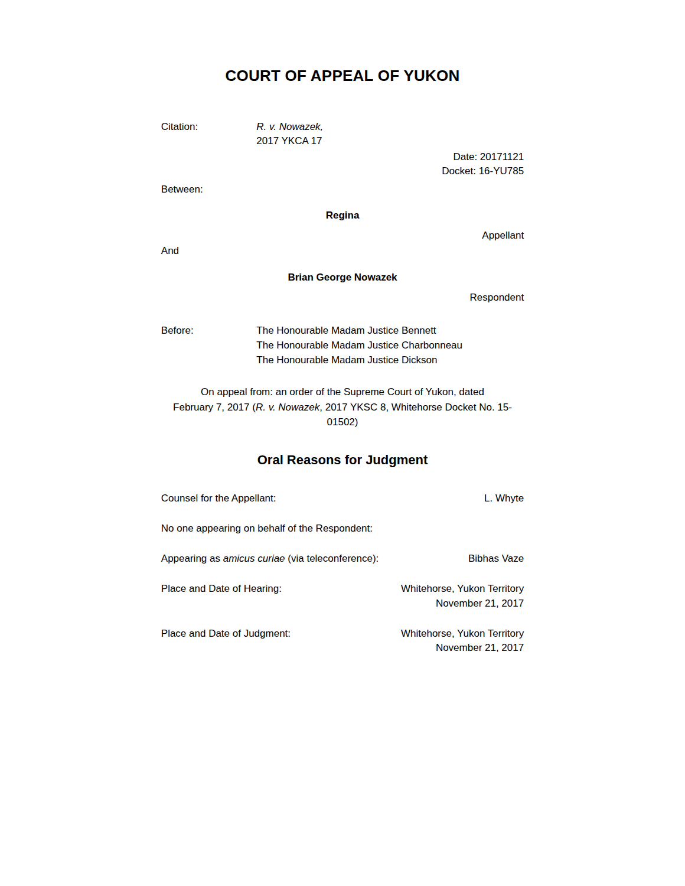COURT OF APPEAL OF YUKON
Citation:
R. v. Nowazek,
2017 YKCA 17
Date: 20171121
Docket: 16-YU785
Between:
Regina
Appellant
And
Brian George Nowazek
Respondent
Before:
The Honourable Madam Justice Bennett
The Honourable Madam Justice Charbonneau
The Honourable Madam Justice Dickson
On appeal from: an order of the Supreme Court of Yukon, dated
February 7, 2017 (R. v. Nowazek, 2017 YKSC 8, Whitehorse Docket No. 15-01502)
Oral Reasons for Judgment
Counsel for the Appellant:
L. Whyte
No one appearing on behalf of the Respondent:
Appearing as amicus curiae (via teleconference):
Bibhas Vaze
Place and Date of Hearing:
Whitehorse, Yukon Territory
November 21, 2017
Place and Date of Judgment:
Whitehorse, Yukon Territory
November 21, 2017